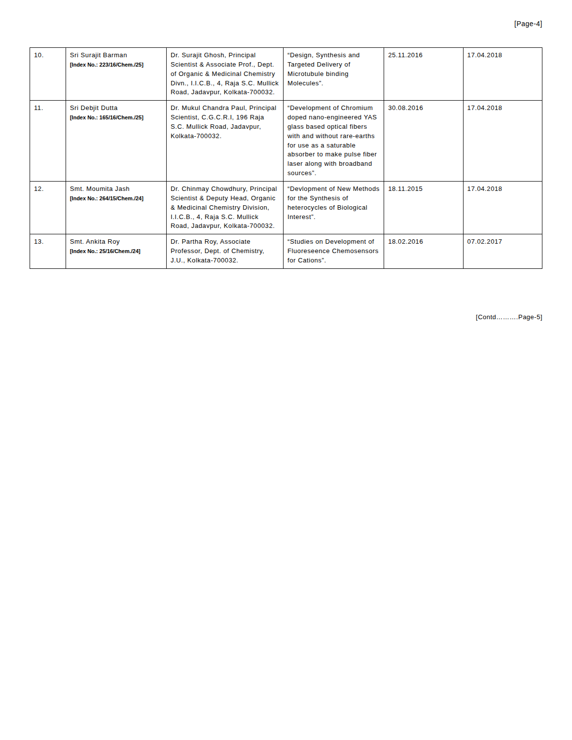[Page-4]
| 10. | Sri Surajit Barman [Index No.: 223/16/Chem./25] | Dr. Surajit Ghosh, Principal Scientist & Associate Prof., Dept. of Organic & Medicinal Chemistry Divn., I.I.C.B., 4, Raja S.C. Mullick Road, Jadavpur, Kolkata-700032. | “Design, Synthesis and Targeted Delivery of Microtubule binding Molecules”. | 25.11.2016 | 17.04.2018 |
| 11. | Sri Debjit Dutta [Index No.: 165/16/Chem./25] | Dr. Mukul Chandra Paul, Principal Scientist, C.G.C.R.I, 196 Raja S.C. Mullick Road, Jadavpur, Kolkata-700032. | “Development of Chromium doped nano-engineered YAS glass based optical fibers with and without rare-earths for use as a saturable absorber to make pulse fiber laser along with broadband sources”. | 30.08.2016 | 17.04.2018 |
| 12. | Smt. Moumita Jash [Index No.: 264/15/Chem./24] | Dr. Chinmay Chowdhury, Principal Scientist & Deputy Head, Organic & Medicinal Chemistry Division, I.I.C.B., 4, Raja S.C. Mullick Road, Jadavpur, Kolkata-700032. | “Devlopment of New Methods for the Synthesis of heterocycles of Biological Interest”. | 18.11.2015 | 17.04.2018 |
| 13. | Smt. Ankita Roy [Index No.: 25/16/Chem./24] | Dr. Partha Roy, Associate Professor, Dept. of Chemistry, J.U., Kolkata-700032. | “Studies on Development of Fluoreseence Chemosensors for Cations”. | 18.02.2016 | 07.02.2017 |
[Contd……….Page-5]